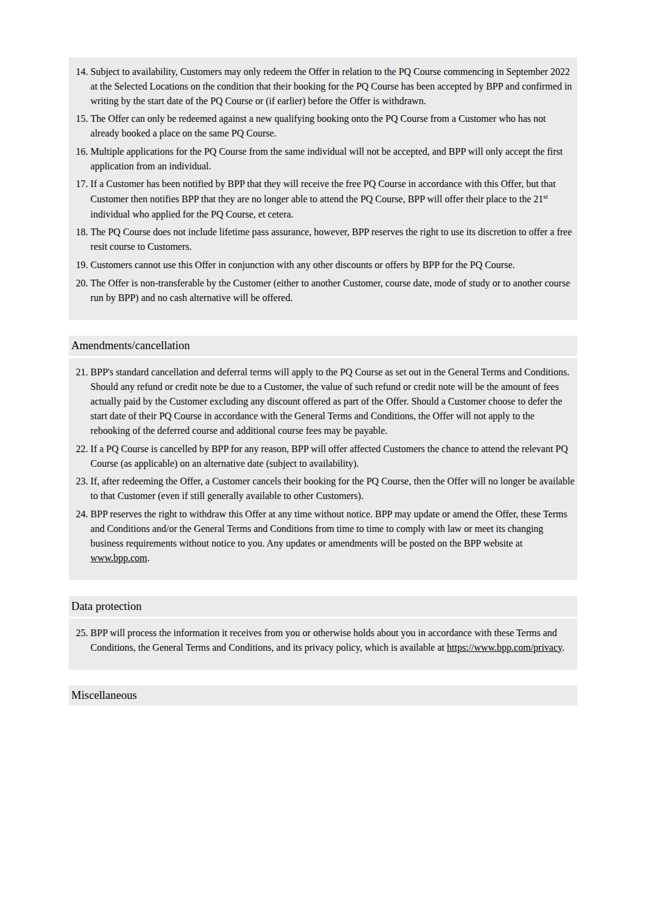Subject to availability, Customers may only redeem the Offer in relation to the PQ Course commencing in September 2022 at the Selected Locations on the condition that their booking for the PQ Course has been accepted by BPP and confirmed in writing by the start date of the PQ Course or (if earlier) before the Offer is withdrawn.
The Offer can only be redeemed against a new qualifying booking onto the PQ Course from a Customer who has not already booked a place on the same PQ Course.
Multiple applications for the PQ Course from the same individual will not be accepted, and BPP will only accept the first application from an individual.
If a Customer has been notified by BPP that they will receive the free PQ Course in accordance with this Offer, but that Customer then notifies BPP that they are no longer able to attend the PQ Course, BPP will offer their place to the 21st individual who applied for the PQ Course, et cetera.
The PQ Course does not include lifetime pass assurance, however, BPP reserves the right to use its discretion to offer a free resit course to Customers.
Customers cannot use this Offer in conjunction with any other discounts or offers by BPP for the PQ Course.
The Offer is non-transferable by the Customer (either to another Customer, course date, mode of study or to another course run by BPP) and no cash alternative will be offered.
Amendments/cancellation
BPP's standard cancellation and deferral terms will apply to the PQ Course as set out in the General Terms and Conditions. Should any refund or credit note be due to a Customer, the value of such refund or credit note will be the amount of fees actually paid by the Customer excluding any discount offered as part of the Offer. Should a Customer choose to defer the start date of their PQ Course in accordance with the General Terms and Conditions, the Offer will not apply to the rebooking of the deferred course and additional course fees may be payable.
If a PQ Course is cancelled by BPP for any reason, BPP will offer affected Customers the chance to attend the relevant PQ Course (as applicable) on an alternative date (subject to availability).
If, after redeeming the Offer, a Customer cancels their booking for the PQ Course, then the Offer will no longer be available to that Customer (even if still generally available to other Customers).
BPP reserves the right to withdraw this Offer at any time without notice. BPP may update or amend the Offer, these Terms and Conditions and/or the General Terms and Conditions from time to time to comply with law or meet its changing business requirements without notice to you. Any updates or amendments will be posted on the BPP website at www.bpp.com.
Data protection
BPP will process the information it receives from you or otherwise holds about you in accordance with these Terms and Conditions, the General Terms and Conditions, and its privacy policy, which is available at https://www.bpp.com/privacy.
Miscellaneous